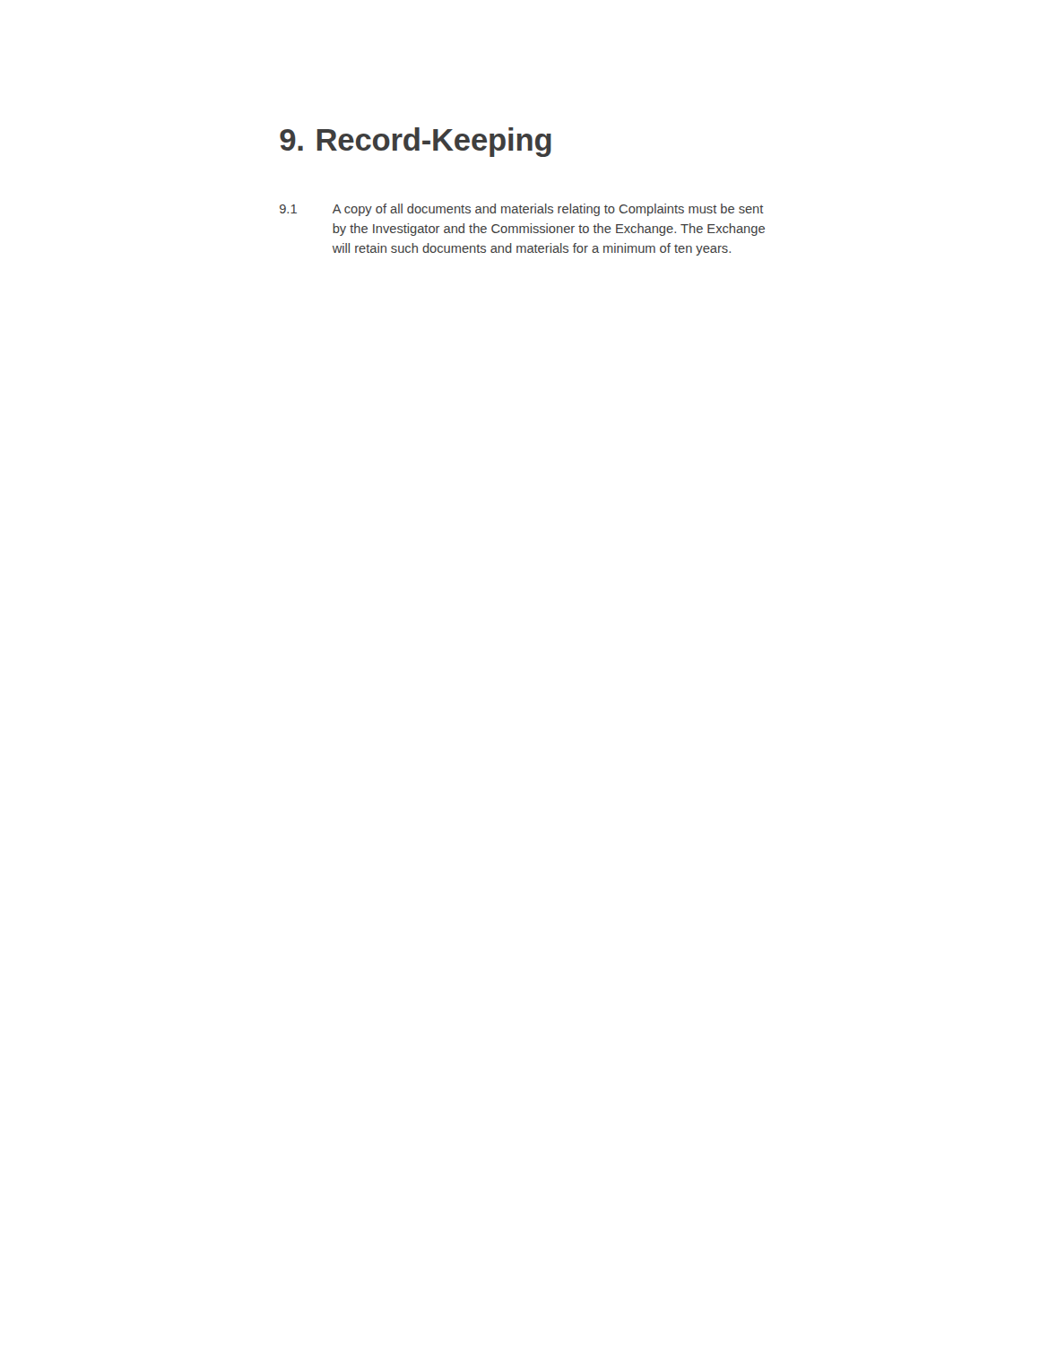9. Record-Keeping
9.1
A copy of all documents and materials relating to Complaints must be sent by the Investigator and the Commissioner to the Exchange. The Exchange will retain such documents and materials for a minimum of ten years.